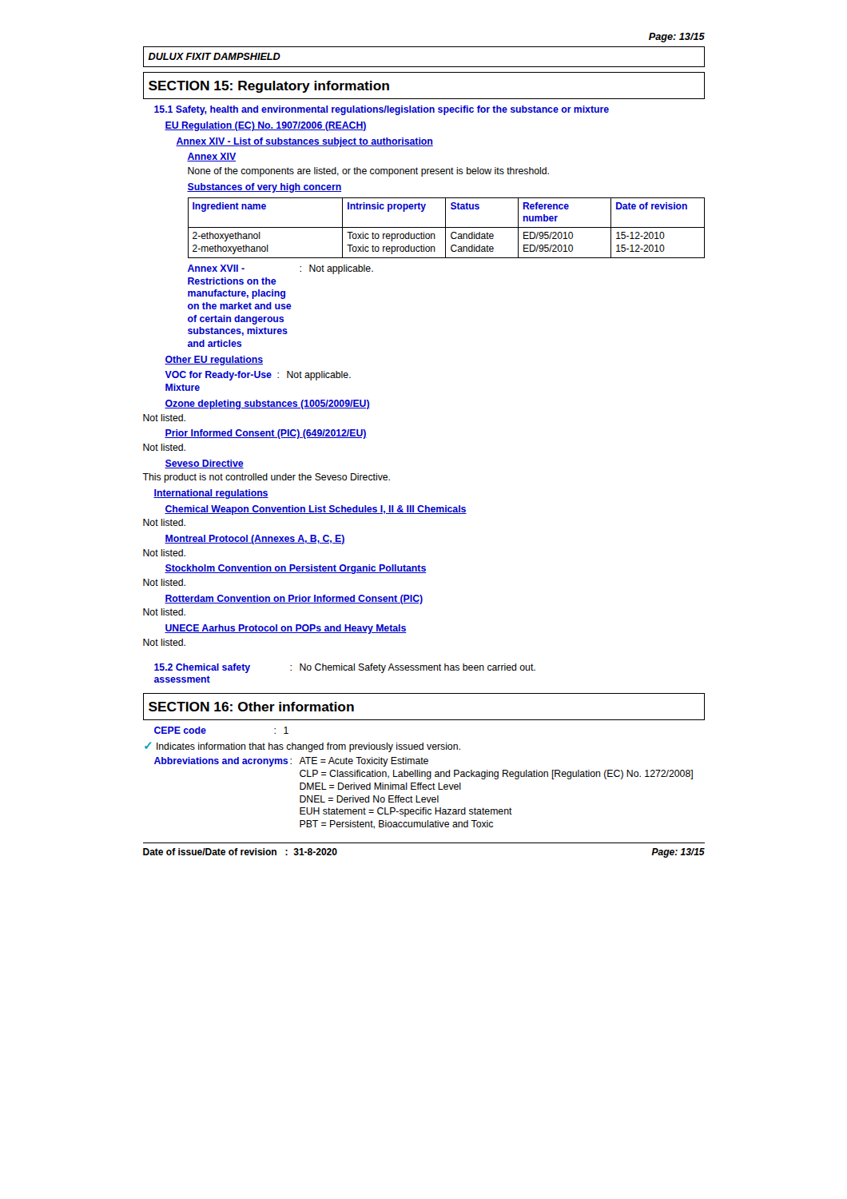Page: 13/15
DULUX FIXIT DAMPSHIELD
SECTION 15: Regulatory information
15.1 Safety, health and environmental regulations/legislation specific for the substance or mixture
EU Regulation (EC) No. 1907/2006 (REACH)
Annex XIV - List of substances subject to authorisation
Annex XIV
None of the components are listed, or the component present is below its threshold.
Substances of very high concern
| Ingredient name | Intrinsic property | Status | Reference number | Date of revision |
| --- | --- | --- | --- | --- |
| 2-ethoxyethanol 2-methoxyethanol | Toxic to reproduction Toxic to reproduction | Candidate Candidate | ED/95/2010 ED/95/2010 | 15-12-2010 15-12-2010 |
Annex XVII - Restrictions on the manufacture, placing on the market and use of certain dangerous substances, mixtures and articles
:
Not applicable.
Other EU regulations
VOC for Ready-for-Use Mixture
:
Not applicable.
Ozone depleting substances (1005/2009/EU)
Not listed.
Prior Informed Consent (PIC) (649/2012/EU)
Not listed.
Seveso Directive
This product is not controlled under the Seveso Directive.
International regulations
Chemical Weapon Convention List Schedules I, II & III Chemicals
Not listed.
Montreal Protocol (Annexes A, B, C, E)
Not listed.
Stockholm Convention on Persistent Organic Pollutants
Not listed.
Rotterdam Convention on Prior Informed Consent (PIC)
Not listed.
UNECE Aarhus Protocol on POPs and Heavy Metals
Not listed.
15.2 Chemical safety assessment
:
No Chemical Safety Assessment has been carried out.
SECTION 16: Other information
CEPE code
:
1
✓ Indicates information that has changed from previously issued version.
Abbreviations and acronyms
:
ATE = Acute Toxicity Estimate
CLP = Classification, Labelling and Packaging Regulation [Regulation (EC) No. 1272/2008]
DMEL = Derived Minimal Effect Level
DNEL = Derived No Effect Level
EUH statement = CLP-specific Hazard statement
PBT = Persistent, Bioaccumulative and Toxic
Date of issue/Date of revision : 31-8-2020
Page: 13/15